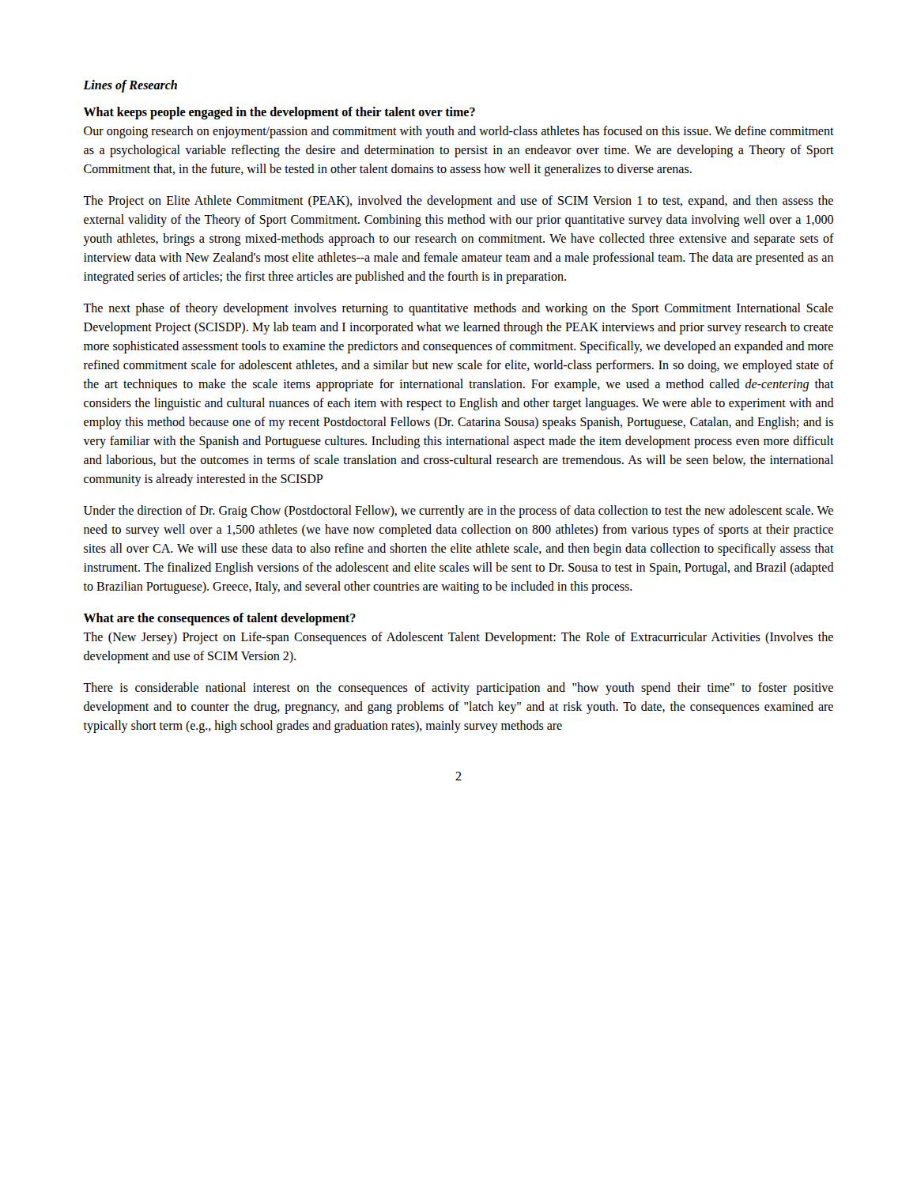Lines of Research
What keeps people engaged in the development of their talent over time?
Our ongoing research on enjoyment/passion and commitment with youth and world-class athletes has focused on this issue. We define commitment as a psychological variable reflecting the desire and determination to persist in an endeavor over time. We are developing a Theory of Sport Commitment that, in the future, will be tested in other talent domains to assess how well it generalizes to diverse arenas.
The Project on Elite Athlete Commitment (PEAK), involved the development and use of SCIM Version 1 to test, expand, and then assess the external validity of the Theory of Sport Commitment. Combining this method with our prior quantitative survey data involving well over a 1,000 youth athletes, brings a strong mixed-methods approach to our research on commitment. We have collected three extensive and separate sets of interview data with New Zealand's most elite athletes--a male and female amateur team and a male professional team. The data are presented as an integrated series of articles; the first three articles are published and the fourth is in preparation.
The next phase of theory development involves returning to quantitative methods and working on the Sport Commitment International Scale Development Project (SCISDP). My lab team and I incorporated what we learned through the PEAK interviews and prior survey research to create more sophisticated assessment tools to examine the predictors and consequences of commitment. Specifically, we developed an expanded and more refined commitment scale for adolescent athletes, and a similar but new scale for elite, world-class performers. In so doing, we employed state of the art techniques to make the scale items appropriate for international translation. For example, we used a method called de-centering that considers the linguistic and cultural nuances of each item with respect to English and other target languages. We were able to experiment with and employ this method because one of my recent Postdoctoral Fellows (Dr. Catarina Sousa) speaks Spanish, Portuguese, Catalan, and English; and is very familiar with the Spanish and Portuguese cultures. Including this international aspect made the item development process even more difficult and laborious, but the outcomes in terms of scale translation and cross-cultural research are tremendous. As will be seen below, the international community is already interested in the SCISDP
Under the direction of Dr. Graig Chow (Postdoctoral Fellow), we currently are in the process of data collection to test the new adolescent scale. We need to survey well over a 1,500 athletes (we have now completed data collection on 800 athletes) from various types of sports at their practice sites all over CA. We will use these data to also refine and shorten the elite athlete scale, and then begin data collection to specifically assess that instrument. The finalized English versions of the adolescent and elite scales will be sent to Dr. Sousa to test in Spain, Portugal, and Brazil (adapted to Brazilian Portuguese). Greece, Italy, and several other countries are waiting to be included in this process.
What are the consequences of talent development?
The (New Jersey) Project on Life-span Consequences of Adolescent Talent Development: The Role of Extracurricular Activities (Involves the development and use of SCIM Version 2).
There is considerable national interest on the consequences of activity participation and "how youth spend their time" to foster positive development and to counter the drug, pregnancy, and gang problems of "latch key" and at risk youth. To date, the consequences examined are typically short term (e.g., high school grades and graduation rates), mainly survey methods are
2